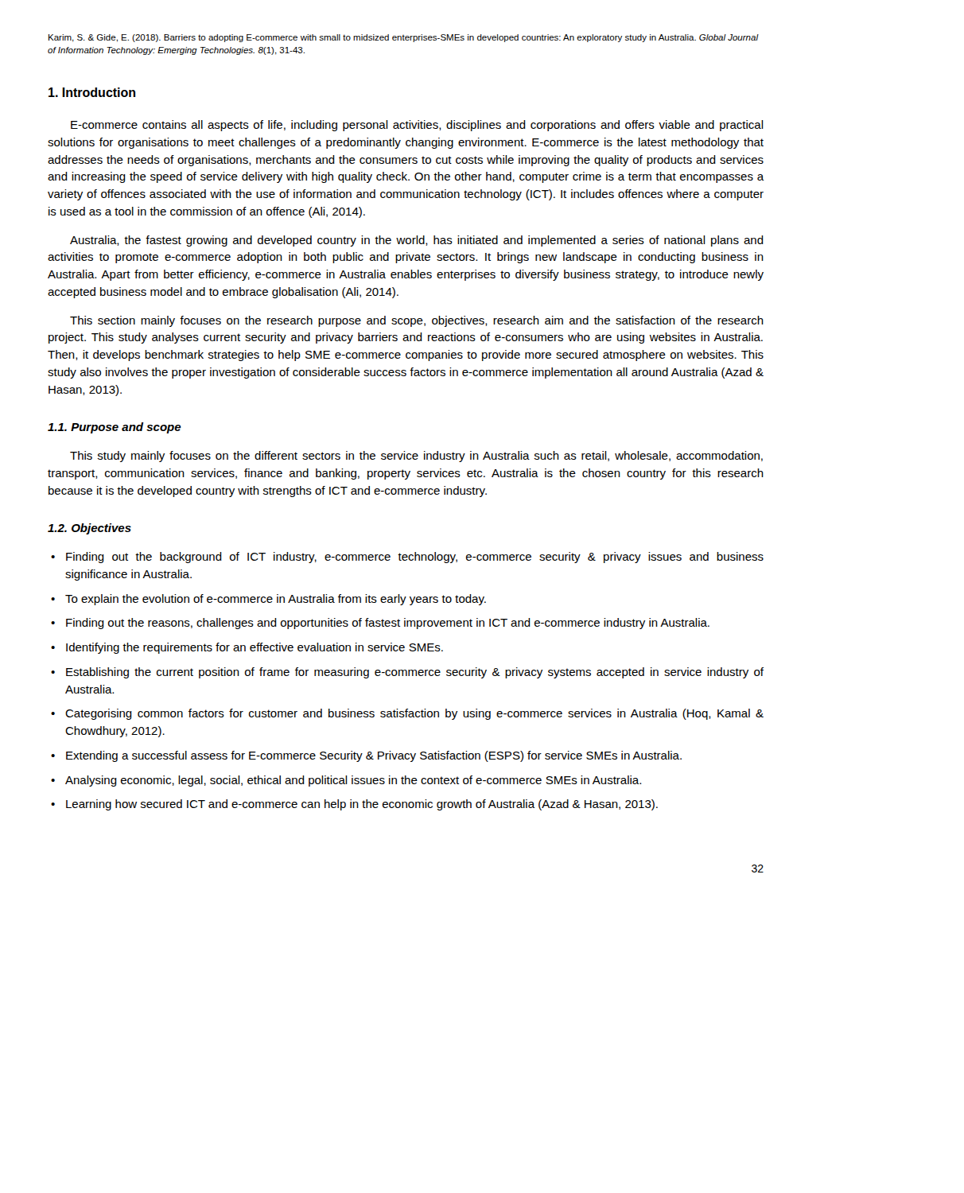Karim, S. & Gide, E. (2018). Barriers to adopting E-commerce with small to midsized enterprises-SMEs in developed countries: An exploratory study in Australia. Global Journal of Information Technology: Emerging Technologies. 8(1), 31-43.
1. Introduction
E-commerce contains all aspects of life, including personal activities, disciplines and corporations and offers viable and practical solutions for organisations to meet challenges of a predominantly changing environment. E-commerce is the latest methodology that addresses the needs of organisations, merchants and the consumers to cut costs while improving the quality of products and services and increasing the speed of service delivery with high quality check. On the other hand, computer crime is a term that encompasses a variety of offences associated with the use of information and communication technology (ICT). It includes offences where a computer is used as a tool in the commission of an offence (Ali, 2014).
Australia, the fastest growing and developed country in the world, has initiated and implemented a series of national plans and activities to promote e-commerce adoption in both public and private sectors. It brings new landscape in conducting business in Australia. Apart from better efficiency, e-commerce in Australia enables enterprises to diversify business strategy, to introduce newly accepted business model and to embrace globalisation (Ali, 2014).
This section mainly focuses on the research purpose and scope, objectives, research aim and the satisfaction of the research project. This study analyses current security and privacy barriers and reactions of e-consumers who are using websites in Australia. Then, it develops benchmark strategies to help SME e-commerce companies to provide more secured atmosphere on websites. This study also involves the proper investigation of considerable success factors in e-commerce implementation all around Australia (Azad & Hasan, 2013).
1.1. Purpose and scope
This study mainly focuses on the different sectors in the service industry in Australia such as retail, wholesale, accommodation, transport, communication services, finance and banking, property services etc. Australia is the chosen country for this research because it is the developed country with strengths of ICT and e-commerce industry.
1.2. Objectives
Finding out the background of ICT industry, e-commerce technology, e-commerce security & privacy issues and business significance in Australia.
To explain the evolution of e-commerce in Australia from its early years to today.
Finding out the reasons, challenges and opportunities of fastest improvement in ICT and e-commerce industry in Australia.
Identifying the requirements for an effective evaluation in service SMEs.
Establishing the current position of frame for measuring e-commerce security & privacy systems accepted in service industry of Australia.
Categorising common factors for customer and business satisfaction by using e-commerce services in Australia (Hoq, Kamal & Chowdhury, 2012).
Extending a successful assess for E-commerce Security & Privacy Satisfaction (ESPS) for service SMEs in Australia.
Analysing economic, legal, social, ethical and political issues in the context of e-commerce SMEs in Australia.
Learning how secured ICT and e-commerce can help in the economic growth of Australia (Azad & Hasan, 2013).
32